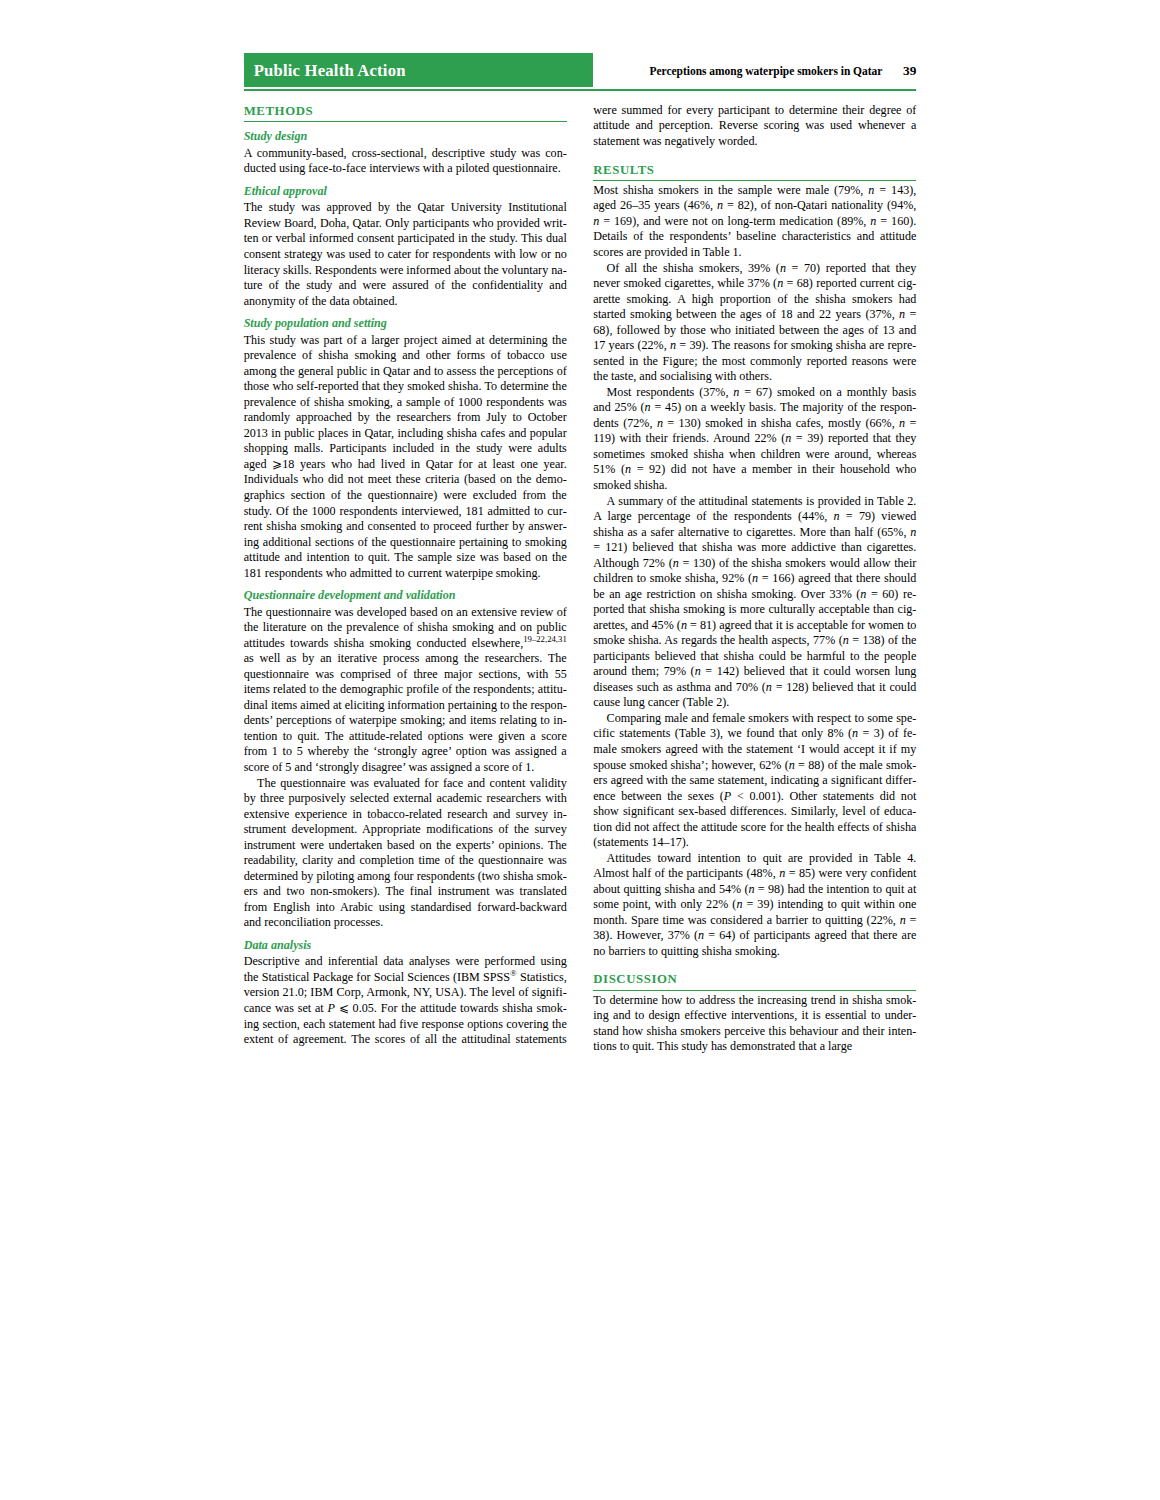Public Health Action
Perceptions among waterpipe smokers in Qatar 39
Methods
Study design
A community-based, cross-sectional, descriptive study was conducted using face-to-face interviews with a piloted questionnaire.
Ethical approval
The study was approved by the Qatar University Institutional Review Board, Doha, Qatar. Only participants who provided written or verbal informed consent participated in the study. This dual consent strategy was used to cater for respondents with low or no literacy skills. Respondents were informed about the voluntary nature of the study and were assured of the confidentiality and anonymity of the data obtained.
Study population and setting
This study was part of a larger project aimed at determining the prevalence of shisha smoking and other forms of tobacco use among the general public in Qatar and to assess the perceptions of those who self-reported that they smoked shisha. To determine the prevalence of shisha smoking, a sample of 1000 respondents was randomly approached by the researchers from July to October 2013 in public places in Qatar, including shisha cafes and popular shopping malls. Participants included in the study were adults aged ⩾18 years who had lived in Qatar for at least one year. Individuals who did not meet these criteria (based on the demographics section of the questionnaire) were excluded from the study. Of the 1000 respondents interviewed, 181 admitted to current shisha smoking and consented to proceed further by answering additional sections of the questionnaire pertaining to smoking attitude and intention to quit. The sample size was based on the 181 respondents who admitted to current waterpipe smoking.
Questionnaire development and validation
The questionnaire was developed based on an extensive review of the literature on the prevalence of shisha smoking and on public attitudes towards shisha smoking conducted elsewhere,19–22,24,31 as well as by an iterative process among the researchers. The questionnaire was comprised of three major sections, with 55 items related to the demographic profile of the respondents; attitudinal items aimed at eliciting information pertaining to the respondents’ perceptions of waterpipe smoking; and items relating to intention to quit. The attitude-related options were given a score from 1 to 5 whereby the ‘strongly agree’ option was assigned a score of 5 and ‘strongly disagree’ was assigned a score of 1.
The questionnaire was evaluated for face and content validity by three purposively selected external academic researchers with extensive experience in tobacco-related research and survey instrument development. Appropriate modifications of the survey instrument were undertaken based on the experts’ opinions. The readability, clarity and completion time of the questionnaire was determined by piloting among four respondents (two shisha smokers and two non-smokers). The final instrument was translated from English into Arabic using standardised forward-backward and reconciliation processes.
Data analysis
Descriptive and inferential data analyses were performed using the Statistical Package for Social Sciences (IBM SPSS® Statistics, version 21.0; IBM Corp, Armonk, NY, USA). The level of significance was set at P ⩽ 0.05. For the attitude towards shisha smoking section, each statement had five response options covering the extent of agreement. The scores of all the attitudinal statements were summed for every participant to determine their degree of attitude and perception. Reverse scoring was used whenever a statement was negatively worded.
Results
Most shisha smokers in the sample were male (79%, n = 143), aged 26–35 years (46%, n = 82), of non-Qatari nationality (94%, n = 169), and were not on long-term medication (89%, n = 160). Details of the respondents’ baseline characteristics and attitude scores are provided in Table 1.
Of all the shisha smokers, 39% (n = 70) reported that they never smoked cigarettes, while 37% (n = 68) reported current cigarette smoking. A high proportion of the shisha smokers had started smoking between the ages of 18 and 22 years (37%, n = 68), followed by those who initiated between the ages of 13 and 17 years (22%, n = 39). The reasons for smoking shisha are represented in the Figure; the most commonly reported reasons were the taste, and socialising with others.
Most respondents (37%, n = 67) smoked on a monthly basis and 25% (n = 45) on a weekly basis. The majority of the respondents (72%, n = 130) smoked in shisha cafes, mostly (66%, n = 119) with their friends. Around 22% (n = 39) reported that they sometimes smoked shisha when children were around, whereas 51% (n = 92) did not have a member in their household who smoked shisha.
A summary of the attitudinal statements is provided in Table 2. A large percentage of the respondents (44%, n = 79) viewed shisha as a safer alternative to cigarettes. More than half (65%, n = 121) believed that shisha was more addictive than cigarettes. Although 72% (n = 130) of the shisha smokers would allow their children to smoke shisha, 92% (n = 166) agreed that there should be an age restriction on shisha smoking. Over 33% (n = 60) reported that shisha smoking is more culturally acceptable than cigarettes, and 45% (n = 81) agreed that it is acceptable for women to smoke shisha. As regards the health aspects, 77% (n = 138) of the participants believed that shisha could be harmful to the people around them; 79% (n = 142) believed that it could worsen lung diseases such as asthma and 70% (n = 128) believed that it could cause lung cancer (Table 2).
Comparing male and female smokers with respect to some specific statements (Table 3), we found that only 8% (n = 3) of female smokers agreed with the statement ‘I would accept it if my spouse smoked shisha’; however, 62% (n = 88) of the male smokers agreed with the same statement, indicating a significant difference between the sexes (P < 0.001). Other statements did not show significant sex-based differences. Similarly, level of education did not affect the attitude score for the health effects of shisha (statements 14–17).
Attitudes toward intention to quit are provided in Table 4. Almost half of the participants (48%, n = 85) were very confident about quitting shisha and 54% (n = 98) had the intention to quit at some point, with only 22% (n = 39) intending to quit within one month. Spare time was considered a barrier to quitting (22%, n = 38). However, 37% (n = 64) of participants agreed that there are no barriers to quitting shisha smoking.
Discussion
To determine how to address the increasing trend in shisha smoking and to design effective interventions, it is essential to understand how shisha smokers perceive this behaviour and their intentions to quit. This study has demonstrated that a large